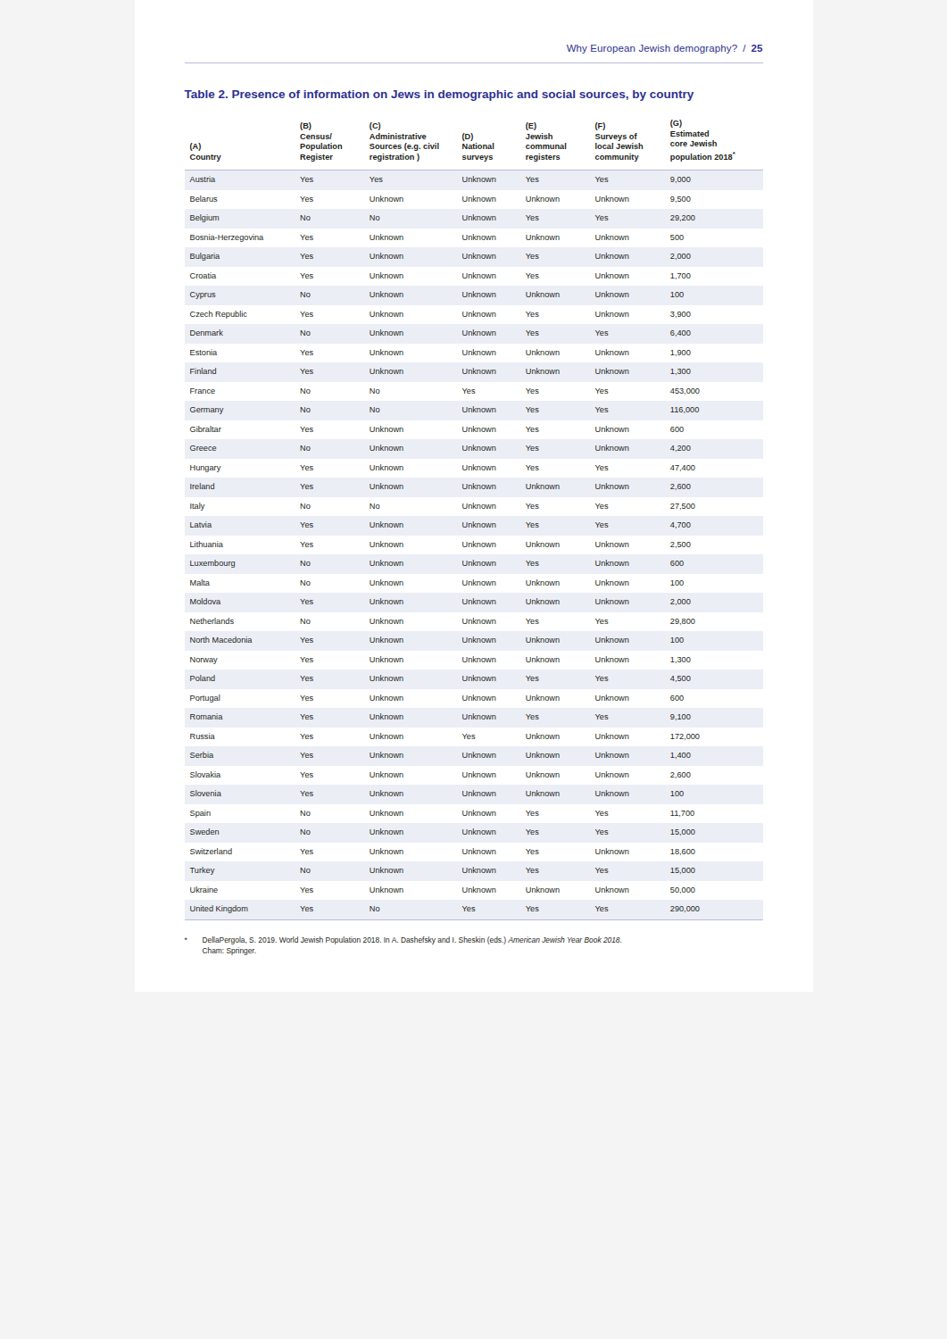Why European Jewish demography?/25
Table 2. Presence of information on Jews in demographic and social sources, by country
| (A) Country | (B) Census/ Population Register | (C) Administrative Sources (e.g. civil registration ) | (D) National surveys | (E) Jewish communal registers | (F) Surveys of local Jewish community | (G) Estimated core Jewish population 2018 * |
| --- | --- | --- | --- | --- | --- | --- |
| Austria | Yes | Yes | Unknown | Yes | Yes | 9,000 |
| Belarus | Yes | Unknown | Unknown | Unknown | Unknown | 9,500 |
| Belgium | No | No | Unknown | Yes | Yes | 29,200 |
| Bosnia-Herzegovina | Yes | Unknown | Unknown | Unknown | Unknown | 500 |
| Bulgaria | Yes | Unknown | Unknown | Yes | Unknown | 2,000 |
| Croatia | Yes | Unknown | Unknown | Yes | Unknown | 1,700 |
| Cyprus | No | Unknown | Unknown | Unknown | Unknown | 100 |
| Czech Republic | Yes | Unknown | Unknown | Yes | Unknown | 3,900 |
| Denmark | No | Unknown | Unknown | Yes | Yes | 6,400 |
| Estonia | Yes | Unknown | Unknown | Unknown | Unknown | 1,900 |
| Finland | Yes | Unknown | Unknown | Unknown | Unknown | 1,300 |
| France | No | No | Yes | Yes | Yes | 453,000 |
| Germany | No | No | Unknown | Yes | Yes | 116,000 |
| Gibraltar | Yes | Unknown | Unknown | Yes | Unknown | 600 |
| Greece | No | Unknown | Unknown | Yes | Unknown | 4,200 |
| Hungary | Yes | Unknown | Unknown | Yes | Yes | 47,400 |
| Ireland | Yes | Unknown | Unknown | Unknown | Unknown | 2,600 |
| Italy | No | No | Unknown | Yes | Yes | 27,500 |
| Latvia | Yes | Unknown | Unknown | Yes | Yes | 4,700 |
| Lithuania | Yes | Unknown | Unknown | Unknown | Unknown | 2,500 |
| Luxembourg | No | Unknown | Unknown | Yes | Unknown | 600 |
| Malta | No | Unknown | Unknown | Unknown | Unknown | 100 |
| Moldova | Yes | Unknown | Unknown | Unknown | Unknown | 2,000 |
| Netherlands | No | Unknown | Unknown | Yes | Yes | 29,800 |
| North Macedonia | Yes | Unknown | Unknown | Unknown | Unknown | 100 |
| Norway | Yes | Unknown | Unknown | Unknown | Unknown | 1,300 |
| Poland | Yes | Unknown | Unknown | Yes | Yes | 4,500 |
| Portugal | Yes | Unknown | Unknown | Unknown | Unknown | 600 |
| Romania | Yes | Unknown | Unknown | Yes | Yes | 9,100 |
| Russia | Yes | Unknown | Yes | Unknown | Unknown | 172,000 |
| Serbia | Yes | Unknown | Unknown | Unknown | Unknown | 1,400 |
| Slovakia | Yes | Unknown | Unknown | Unknown | Unknown | 2,600 |
| Slovenia | Yes | Unknown | Unknown | Unknown | Unknown | 100 |
| Spain | No | Unknown | Unknown | Yes | Yes | 11,700 |
| Sweden | No | Unknown | Unknown | Yes | Yes | 15,000 |
| Switzerland | Yes | Unknown | Unknown | Yes | Unknown | 18,600 |
| Turkey | No | Unknown | Unknown | Yes | Yes | 15,000 |
| Ukraine | Yes | Unknown | Unknown | Unknown | Unknown | 50,000 |
| United Kingdom | Yes | No | Yes | Yes | Yes | 290,000 |
* DellaPergola, S. 2019. World Jewish Population 2018. In A. Dashefsky and I. Sheskin (eds.) American Jewish Year Book 2018.
Cham: Springer.